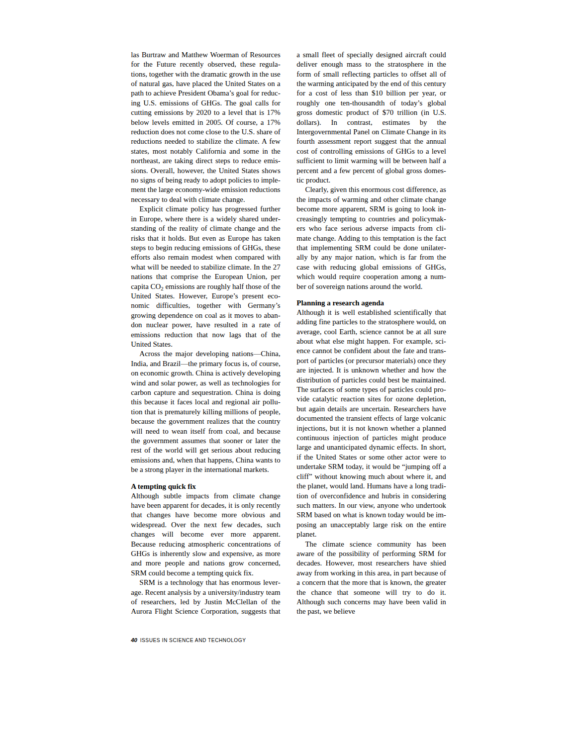las Burtraw and Matthew Woerman of Resources for the Future recently observed, these regulations, together with the dramatic growth in the use of natural gas, have placed the United States on a path to achieve President Obama’s goal for reducing U.S. emissions of GHGs. The goal calls for cutting emissions by 2020 to a level that is 17% below levels emitted in 2005. Of course, a 17% reduction does not come close to the U.S. share of reductions needed to stabilize the climate. A few states, most notably California and some in the northeast, are taking direct steps to reduce emissions. Overall, however, the United States shows no signs of being ready to adopt policies to implement the large economy-wide emission reductions necessary to deal with climate change.
Explicit climate policy has progressed further in Europe, where there is a widely shared understanding of the reality of climate change and the risks that it holds. But even as Europe has taken steps to begin reducing emissions of GHGs, these efforts also remain modest when compared with what will be needed to stabilize climate. In the 27 nations that comprise the European Union, per capita CO2 emissions are roughly half those of the United States. However, Europe’s present economic difficulties, together with Germany’s growing dependence on coal as it moves to abandon nuclear power, have resulted in a rate of emissions reduction that now lags that of the United States.
Across the major developing nations—China, India, and Brazil—the primary focus is, of course, on economic growth. China is actively developing wind and solar power, as well as technologies for carbon capture and sequestration. China is doing this because it faces local and regional air pollution that is prematurely killing millions of people, because the government realizes that the country will need to wean itself from coal, and because the government assumes that sooner or later the rest of the world will get serious about reducing emissions and, when that happens, China wants to be a strong player in the international markets.
A tempting quick fix
Although subtle impacts from climate change have been apparent for decades, it is only recently that changes have become more obvious and widespread. Over the next few decades, such changes will become ever more apparent. Because reducing atmospheric concentrations of GHGs is inherently slow and expensive, as more and more people and nations grow concerned, SRM could become a tempting quick fix.
SRM is a technology that has enormous leverage. Recent analysis by a university/industry team of researchers, led by Justin McClellan of the Aurora Flight Science Corporation, suggests that a small fleet of specially designed aircraft could deliver enough mass to the stratosphere in the form of small reflecting particles to offset all of the warming anticipated by the end of this century for a cost of less than $10 billion per year, or roughly one ten-thousandth of today’s global gross domestic product of $70 trillion (in U.S. dollars). In contrast, estimates by the Intergovernmental Panel on Climate Change in its fourth assessment report suggest that the annual cost of controlling emissions of GHGs to a level sufficient to limit warming will be between half a percent and a few percent of global gross domestic product.
Clearly, given this enormous cost difference, as the impacts of warming and other climate change become more apparent, SRM is going to look increasingly tempting to countries and policymakers who face serious adverse impacts from climate change. Adding to this temptation is the fact that implementing SRM could be done unilaterally by any major nation, which is far from the case with reducing global emissions of GHGs, which would require cooperation among a number of sovereign nations around the world.
Planning a research agenda
Although it is well established scientifically that adding fine particles to the stratosphere would, on average, cool Earth, science cannot be at all sure about what else might happen. For example, science cannot be confident about the fate and transport of particles (or precursor materials) once they are injected. It is unknown whether and how the distribution of particles could best be maintained. The surfaces of some types of particles could provide catalytic reaction sites for ozone depletion, but again details are uncertain. Researchers have documented the transient effects of large volcanic injections, but it is not known whether a planned continuous injection of particles might produce large and unanticipated dynamic effects. In short, if the United States or some other actor were to undertake SRM today, it would be “jumping off a cliff” without knowing much about where it, and the planet, would land. Humans have a long tradition of overconfidence and hubris in considering such matters. In our view, anyone who undertook SRM based on what is known today would be imposing an unacceptably large risk on the entire planet.
The climate science community has been aware of the possibility of performing SRM for decades. However, most researchers have shied away from working in this area, in part because of a concern that the more that is known, the greater the chance that someone will try to do it. Although such concerns may have been valid in the past, we believe
40 Issues in Science and Technology